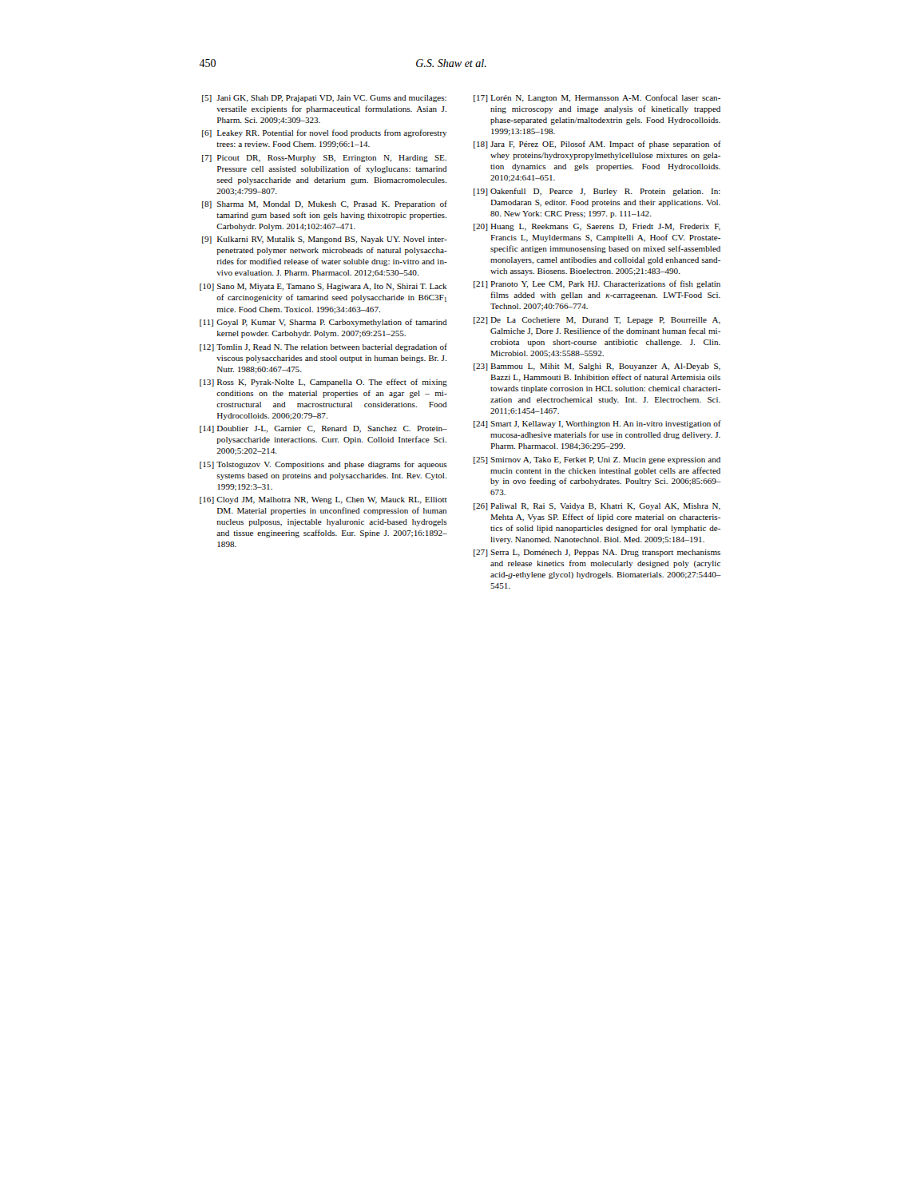450 G.S. Shaw et al.
[5] Jani GK, Shah DP, Prajapati VD, Jain VC. Gums and mucilages: versatile excipients for pharmaceutical formulations. Asian J. Pharm. Sci. 2009;4:309–323.
[6] Leakey RR. Potential for novel food products from agroforestry trees: a review. Food Chem. 1999;66:1–14.
[7] Picout DR, Ross-Murphy SB, Errington N, Harding SE. Pressure cell assisted solubilization of xyloglucans: tamarind seed polysaccharide and detarium gum. Biomacromolecules. 2003;4:799–807.
[8] Sharma M, Mondal D, Mukesh C, Prasad K. Preparation of tamarind gum based soft ion gels having thixotropic properties. Carbohydr. Polym. 2014;102:467–471.
[9] Kulkarni RV, Mutalik S, Mangond BS, Nayak UY. Novel interpenetrated polymer network microbeads of natural polysaccharides for modified release of water soluble drug: in-vitro and in-vivo evaluation. J. Pharm. Pharmacol. 2012;64:530–540.
[10] Sano M, Miyata E, Tamano S, Hagiwara A, Ito N, Shirai T. Lack of carcinogenicity of tamarind seed polysaccharide in B6C3F1 mice. Food Chem. Toxicol. 1996;34:463–467.
[11] Goyal P, Kumar V, Sharma P. Carboxymethylation of tamarind kernel powder. Carbohydr. Polym. 2007;69:251–255.
[12] Tomlin J, Read N. The relation between bacterial degradation of viscous polysaccharides and stool output in human beings. Br. J. Nutr. 1988;60:467–475.
[13] Ross K, Pyrak-Nolte L, Campanella O. The effect of mixing conditions on the material properties of an agar gel – microstructural and macrostructural considerations. Food Hydrocolloids. 2006;20:79–87.
[14] Doublier J-L, Garnier C, Renard D, Sanchez C. Protein–polysaccharide interactions. Curr. Opin. Colloid Interface Sci. 2000;5:202–214.
[15] Tolstoguzov V. Compositions and phase diagrams for aqueous systems based on proteins and polysaccharides. Int. Rev. Cytol. 1999;192:3–31.
[16] Cloyd JM, Malhotra NR, Weng L, Chen W, Mauck RL, Elliott DM. Material properties in unconfined compression of human nucleus pulposus, injectable hyaluronic acid-based hydrogels and tissue engineering scaffolds. Eur. Spine J. 2007;16:1892–1898.
[17] Lorén N, Langton M, Hermansson A-M. Confocal laser scanning microscopy and image analysis of kinetically trapped phase-separated gelatin/maltodextrin gels. Food Hydrocolloids. 1999;13:185–198.
[18] Jara F, Pérez OE, Pilosof AM. Impact of phase separation of whey proteins/hydroxypropylmethylcellulose mixtures on gelation dynamics and gels properties. Food Hydrocolloids. 2010;24:641–651.
[19] Oakenfull D, Pearce J, Burley R. Protein gelation. In: Damodaran S, editor. Food proteins and their applications. Vol. 80. New York: CRC Press; 1997. p. 111–142.
[20] Huang L, Reekmans G, Saerens D, Friedt J-M, Frederix F, Francis L, Muyldermans S, Campitelli A, Hoof CV. Prostate-specific antigen immunosensing based on mixed self-assembled monolayers, camel antibodies and colloidal gold enhanced sandwich assays. Biosens. Bioelectron. 2005;21:483–490.
[21] Pranoto Y, Lee CM, Park HJ. Characterizations of fish gelatin films added with gellan and κ-carrageenan. LWT-Food Sci. Technol. 2007;40:766–774.
[22] De La Cochetiere M, Durand T, Lepage P, Bourreille A, Galmiche J, Dore J. Resilience of the dominant human fecal microbiota upon short-course antibiotic challenge. J. Clin. Microbiol. 2005;43:5588–5592.
[23] Bammou L, Mihit M, Salghi R, Bouyanzer A, Al-Deyab S, Bazzi L, Hammouti B. Inhibition effect of natural Artemisia oils towards tinplate corrosion in HCL solution: chemical characterization and electrochemical study. Int. J. Electrochem. Sci. 2011;6:1454–1467.
[24] Smart J, Kellaway I, Worthington H. An in-vitro investigation of mucosa-adhesive materials for use in controlled drug delivery. J. Pharm. Pharmacol. 1984;36:295–299.
[25] Smirnov A, Tako E, Ferket P, Uni Z. Mucin gene expression and mucin content in the chicken intestinal goblet cells are affected by in ovo feeding of carbohydrates. Poultry Sci. 2006;85:669–673.
[26] Paliwal R, Rai S, Vaidya B, Khatri K, Goyal AK, Mishra N, Mehta A, Vyas SP. Effect of lipid core material on characteristics of solid lipid nanoparticles designed for oral lymphatic delivery. Nanomed. Nanotechnol. Biol. Med. 2009;5:184–191.
[27] Serra L, Doménech J, Peppas NA. Drug transport mechanisms and release kinetics from molecularly designed poly (acrylic acid-g-ethylene glycol) hydrogels. Biomaterials. 2006;27:5440–5451.